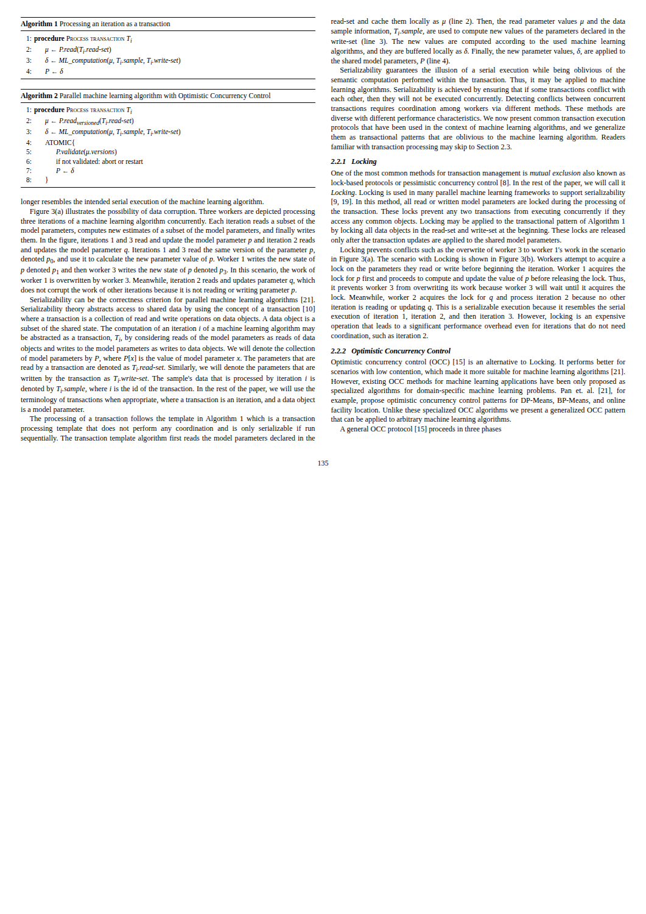Algorithm 1 Processing an iteration as a transaction
procedure Process transaction Ti
μ ← P.read(Ti.read-set)
δ ← ML_computation(μ, Ti.sample, Ti.write-set)
P ← δ
Algorithm 2 Parallel machine learning algorithm with Optimistic Concurrency Control
procedure Process transaction Ti
μ ← P.readversioned(Ti.read-set)
δ ← ML_computation(μ, Ti.sample, Ti.write-set)
ATOMIC{
P.validate(μ.versions)
if not validated: abort or restart
P ← δ
}
longer resembles the intended serial execution of the machine learning algorithm.
Figure 3(a) illustrates the possibility of data corruption. Three workers are depicted processing three iterations of a machine learning algorithm concurrently. Each iteration reads a subset of the model parameters, computes new estimates of a subset of the model parameters, and finally writes them. In the figure, iterations 1 and 3 read and update the model parameter p and iteration 2 reads and updates the model parameter q. Iterations 1 and 3 read the same version of the parameter p, denoted p0, and use it to calculate the new parameter value of p. Worker 1 writes the new state of p denoted p1 and then worker 3 writes the new state of p denoted p3. In this scenario, the work of worker 1 is overwritten by worker 3. Meanwhile, iteration 2 reads and updates parameter q, which does not corrupt the work of other iterations because it is not reading or writing parameter p.
Serializability can be the correctness criterion for parallel machine learning algorithms [21]. Serializability theory abstracts access to shared data by using the concept of a transaction [10] where a transaction is a collection of read and write operations on data objects. A data object is a subset of the shared state. The computation of an iteration i of a machine learning algorithm may be abstracted as a transaction, Ti, by considering reads of the model parameters as reads of data objects and writes to the model parameters as writes to data objects. We will denote the collection of model parameters by P, where P[x] is the value of model parameter x. The parameters that are read by a transaction are denoted as Ti.read-set. Similarly, we will denote the parameters that are written by the transaction as Ti.write-set. The sample's data that is processed by iteration i is denoted by Ti.sample, where i is the id of the transaction. In the rest of the paper, we will use the terminology of transactions when appropriate, where a transaction is an iteration, and a data object is a model parameter.
The processing of a transaction follows the template in Algorithm 1 which is a transaction processing template that does not perform any coordination and is only serializable if run sequentially. The transaction template algorithm first reads the model parameters declared in the read-set and cache them locally as μ (line 2). Then, the read parameter values μ and the data sample information, Ti.sample, are used to compute new values of the parameters declared in the write-set (line 3). The new values are computed according to the used machine learning algorithms, and they are buffered locally as δ. Finally, the new parameter values, δ, are applied to the shared model parameters, P (line 4).
Serializability guarantees the illusion of a serial execution while being oblivious of the semantic computation performed within the transaction. Thus, it may be applied to machine learning algorithms. Serializability is achieved by ensuring that if some transactions conflict with each other, then they will not be executed concurrently. Detecting conflicts between concurrent transactions requires coordination among workers via different methods. These methods are diverse with different performance characteristics. We now present common transaction execution protocols that have been used in the context of machine learning algorithms, and we generalize them as transactional patterns that are oblivious to the machine learning algorithm. Readers familiar with transaction processing may skip to Section 2.3.
2.2.1 Locking
One of the most common methods for transaction management is mutual exclusion also known as lock-based protocols or pessimistic concurrency control [8]. In the rest of the paper, we will call it Locking. Locking is used in many parallel machine learning frameworks to support serializability [9, 19]. In this method, all read or written model parameters are locked during the processing of the transaction. These locks prevent any two transactions from executing concurrently if they access any common objects. Locking may be applied to the transactional pattern of Algorithm 1 by locking all data objects in the read-set and write-set at the beginning. These locks are released only after the transaction updates are applied to the shared model parameters.
Locking prevents conflicts such as the overwrite of worker 3 to worker 1's work in the scenario in Figure 3(a). The scenario with Locking is shown in Figure 3(b). Workers attempt to acquire a lock on the parameters they read or write before beginning the iteration. Worker 1 acquires the lock for p first and proceeds to compute and update the value of p before releasing the lock. Thus, it prevents worker 3 from overwriting its work because worker 3 will wait until it acquires the lock. Meanwhile, worker 2 acquires the lock for q and process iteration 2 because no other iteration is reading or updating q. This is a serializable execution because it resembles the serial execution of iteration 1, iteration 2, and then iteration 3. However, locking is an expensive operation that leads to a significant performance overhead even for iterations that do not need coordination, such as iteration 2.
2.2.2 Optimistic Concurrency Control
Optimistic concurrency control (OCC) [15] is an alternative to Locking. It performs better for scenarios with low contention, which made it more suitable for machine learning algorithms [21]. However, existing OCC methods for machine learning applications have been only proposed as specialized algorithms for domain-specific machine learning problems. Pan et. al. [21], for example, propose optimistic concurrency control patterns for DP-Means, BP-Means, and online facility location. Unlike these specialized OCC algorithms we present a generalized OCC pattern that can be applied to arbitrary machine learning algorithms.
A general OCC protocol [15] proceeds in three phases
135